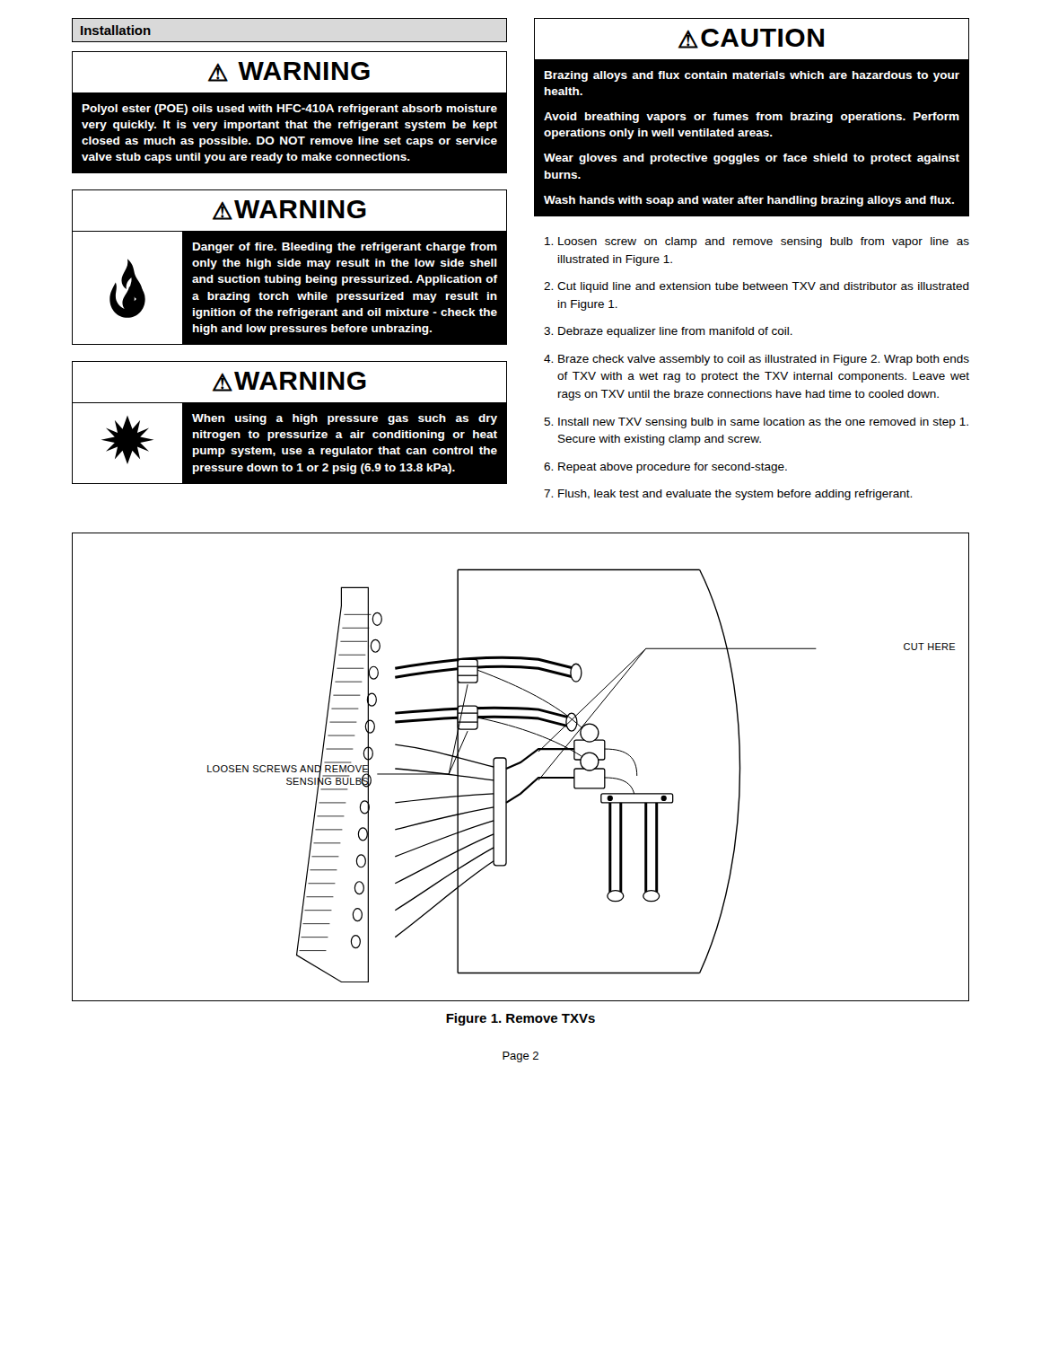Installation
⚠ WARNING
Polyol ester (POE) oils used with HFC‑410A refrigerant absorb moisture very quickly. It is very important that the refrigerant system be kept closed as much as possible. DO NOT remove line set caps or service valve stub caps until you are ready to make connections.
⚠WARNING
Danger of fire. Bleeding the refrigerant charge from only the high side may result in the low side shell and suction tubing being pressurized. Application of a brazing torch while pressurized may result in ignition of the refrigerant and oil mixture ‑ check the high and low pressures before unbrazing.
⚠WARNING
When using a high pressure gas such as dry nitrogen to pressurize a air conditioning or heat pump system, use a regulator that can control the pressure down to 1 or 2 psig (6.9 to 13.8 kPa).
⚠CAUTION
Brazing alloys and flux contain materials which are hazardous to your health.
Avoid breathing vapors or fumes from brazing operations. Perform operations only in well ventilated areas.
Wear gloves and protective goggles or face shield to protect against burns.
Wash hands with soap and water after handling brazing alloys and flux.
Loosen screw on clamp and remove sensing bulb from vapor line as illustrated in Figure 1.
Cut liquid line and extension tube between TXV and distributor as illustrated in Figure 1.
Debraze equalizer line from manifold of coil.
Braze check valve assembly to coil as illustrated in Figure 2. Wrap both ends of TXV with a wet rag to protect the TXV internal components. Leave wet rags on TXV until the braze connections have had time to cooled down.
Install new TXV sensing bulb in same location as the one removed in step 1. Secure with existing clamp and screw.
Repeat above procedure for second‑stage.
Flush, leak test and evaluate the system before adding refrigerant.
CUT HERE
LOOSEN SCREWS AND REMOVE
SENSING BULBS
Figure 1. Remove TXVs
Page 2